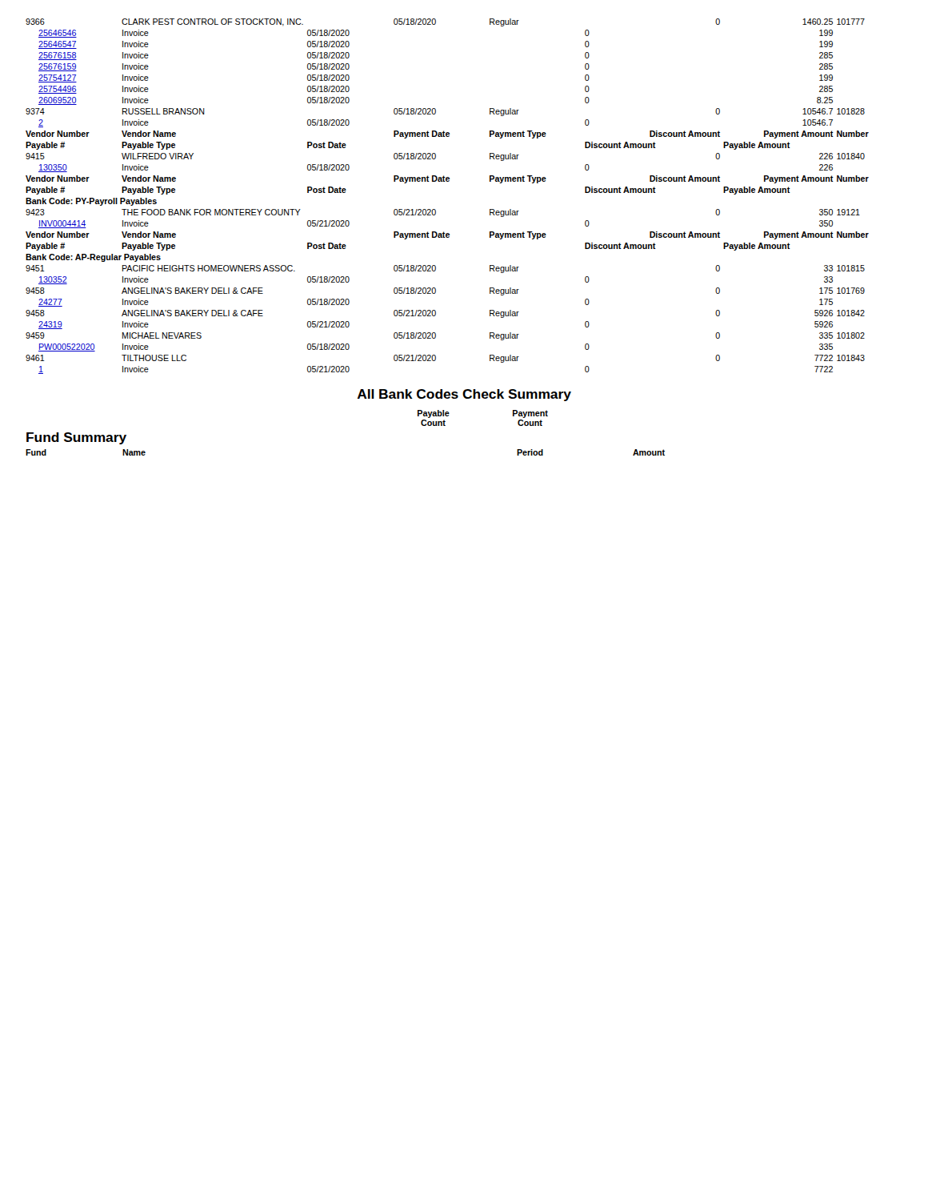| 9366 | CLARK PEST CONTROL OF STOCKTON, INC. | | 05/18/2020 | Regular | 0 | 1460.25 | 101777 |
| 25646546 | Invoice | 05/18/2020 | | | 0 | 199 | |
| 25646547 | Invoice | 05/18/2020 | | | 0 | 199 | |
| 25676158 | Invoice | 05/18/2020 | | | 0 | 285 | |
| 25676159 | Invoice | 05/18/2020 | | | 0 | 285 | |
| 25754127 | Invoice | 05/18/2020 | | | 0 | 199 | |
| 25754496 | Invoice | 05/18/2020 | | | 0 | 285 | |
| 26069520 | Invoice | 05/18/2020 | | | 0 | 8.25 | |
| 9374 | RUSSELL BRANSON | | 05/18/2020 | Regular | 0 | 10546.7 | 101828 |
| 2 | Invoice | 05/18/2020 | | | 0 | 10546.7 | |
| Vendor Number | Vendor Name | | Payment Date | Payment Type | Discount Amount | Payment Amount | Number |
| Payable # | Payable Type | Post Date | | | Discount Amount | Payable Amount | |
| 9415 | WILFREDO VIRAY | | 05/18/2020 | Regular | 0 | 226 | 101840 |
| 130350 | Invoice | 05/18/2020 | | | 0 | 226 | |
| Vendor Number | Vendor Name | | Payment Date | Payment Type | Discount Amount | Payment Amount | Number |
| Payable # | Payable Type | Post Date | | | Discount Amount | Payable Amount | |
| Bank Code: PY-Payroll Payables |
| 9423 | THE FOOD BANK FOR MONTEREY COUNTY | 05/21/2020 | Regular | 0 | 350 | 19121 |
| INV0004414 | Invoice | 05/21/2020 | | | 0 | 350 | |
| Vendor Number | Vendor Name | | Payment Date | Payment Type | Discount Amount | Payment Amount | Number |
| Payable # | Payable Type | Post Date | | | Discount Amount | Payable Amount | |
| Bank Code: AP-Regular Payables |
| 9451 | PACIFIC HEIGHTS HOMEOWNERS ASSOC. | 05/18/2020 | Regular | 0 | 33 | 101815 |
| 130352 | Invoice | 05/18/2020 | | | 0 | 33 | |
| 9458 | ANGELINA'S BAKERY DELI & CAFE | 05/18/2020 | Regular | 0 | 175 | 101769 |
| 24277 | Invoice | 05/18/2020 | | | 0 | 175 | |
| 9458 | ANGELINA'S BAKERY DELI & CAFE | 05/21/2020 | Regular | 0 | 5926 | 101842 |
| 24319 | Invoice | 05/21/2020 | | | 0 | 5926 | |
| 9459 | MICHAEL NEVARES | | 05/18/2020 | Regular | 0 | 335 | 101802 |
| PW000522020 | Invoice | 05/18/2020 | | | 0 | 335 | |
| 9461 | TILTHOUSE LLC | | 05/21/2020 | Regular | 0 | 7722 | 101843 |
| 1 | Invoice | 05/21/2020 | | | 0 | 7722 | |
All Bank Codes Check Summary
| | Payable Count | Payment Count | |
| Fund Summary | | | |
| Fund | Name | | | Period | Amount | | |